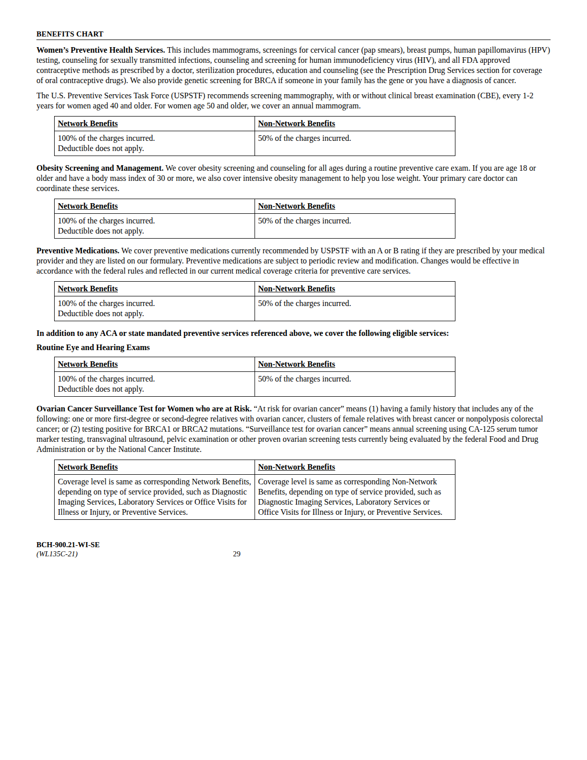BENEFITS CHART
Women’s Preventive Health Services. This includes mammograms, screenings for cervical cancer (pap smears), breast pumps, human papillomavirus (HPV) testing, counseling for sexually transmitted infections, counseling and screening for human immunodeficiency virus (HIV), and all FDA approved contraceptive methods as prescribed by a doctor, sterilization procedures, education and counseling (see the Prescription Drug Services section for coverage of oral contraceptive drugs). We also provide genetic screening for BRCA if someone in your family has the gene or you have a diagnosis of cancer.
The U.S. Preventive Services Task Force (USPSTF) recommends screening mammography, with or without clinical breast examination (CBE), every 1-2 years for women aged 40 and older. For women age 50 and older, we cover an annual mammogram.
| Network Benefits | Non-Network Benefits |
| --- | --- |
| 100% of the charges incurred. Deductible does not apply. | 50% of the charges incurred. |
Obesity Screening and Management. We cover obesity screening and counseling for all ages during a routine preventive care exam. If you are age 18 or older and have a body mass index of 30 or more, we also cover intensive obesity management to help you lose weight. Your primary care doctor can coordinate these services.
| Network Benefits | Non-Network Benefits |
| --- | --- |
| 100% of the charges incurred. Deductible does not apply. | 50% of the charges incurred. |
Preventive Medications. We cover preventive medications currently recommended by USPSTF with an A or B rating if they are prescribed by your medical provider and they are listed on our formulary. Preventive medications are subject to periodic review and modification. Changes would be effective in accordance with the federal rules and reflected in our current medical coverage criteria for preventive care services.
| Network Benefits | Non-Network Benefits |
| --- | --- |
| 100% of the charges incurred. Deductible does not apply. | 50% of the charges incurred. |
In addition to any ACA or state mandated preventive services referenced above, we cover the following eligible services:
Routine Eye and Hearing Exams
| Network Benefits | Non-Network Benefits |
| --- | --- |
| 100% of the charges incurred. Deductible does not apply. | 50% of the charges incurred. |
Ovarian Cancer Surveillance Test for Women who are at Risk. “At risk for ovarian cancer” means (1) having a family history that includes any of the following: one or more first-degree or second-degree relatives with ovarian cancer, clusters of female relatives with breast cancer or nonpolyposis colorectal cancer; or (2) testing positive for BRCA1 or BRCA2 mutations. “Surveillance test for ovarian cancer” means annual screening using CA-125 serum tumor marker testing, transvaginal ultrasound, pelvic examination or other proven ovarian screening tests currently being evaluated by the federal Food and Drug Administration or by the National Cancer Institute.
| Network Benefits | Non-Network Benefits |
| --- | --- |
| Coverage level is same as corresponding Network Benefits, depending on type of service provided, such as Diagnostic Imaging Services, Laboratory Services or Office Visits for Illness or Injury, or Preventive Services. | Coverage level is same as corresponding Non-Network Benefits, depending on type of service provided, such as Diagnostic Imaging Services, Laboratory Services or Office Visits for Illness or Injury, or Preventive Services. |
BCH-900.21-WI-SE
(WL135C-21) 29